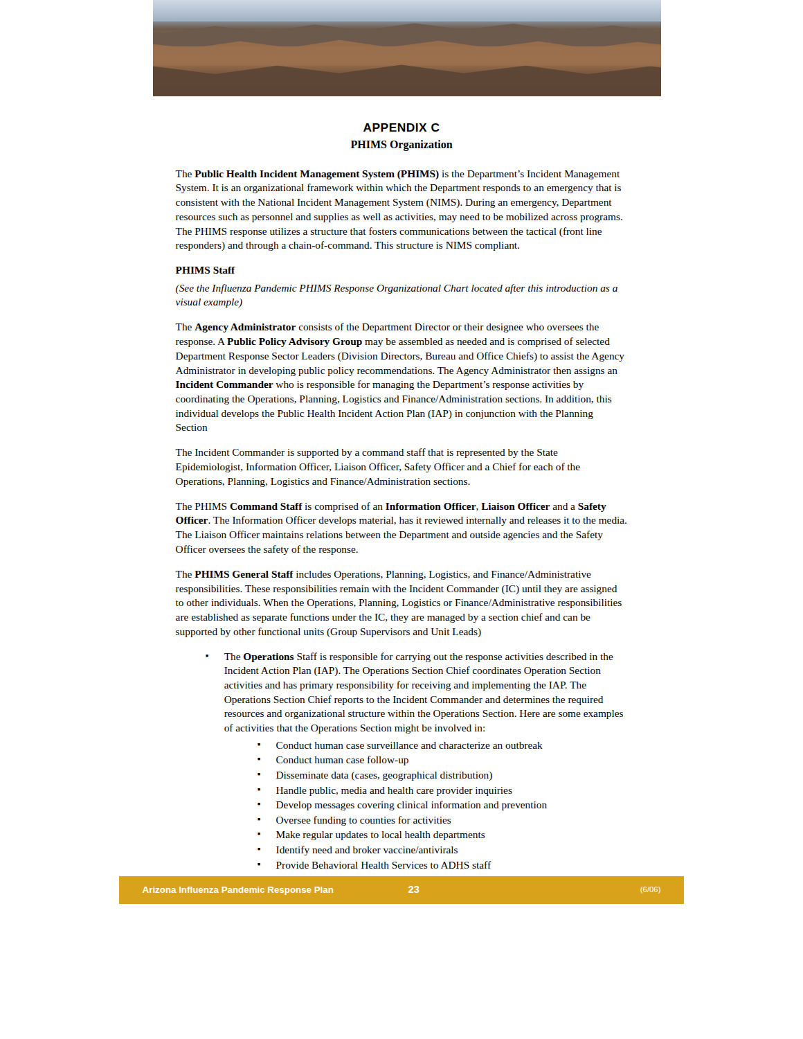APPENDIX C
PHIMS Organization
The Public Health Incident Management System (PHIMS) is the Department’s Incident Management System. It is an organizational framework within which the Department responds to an emergency that is consistent with the National Incident Management System (NIMS). During an emergency, Department resources such as personnel and supplies as well as activities, may need to be mobilized across programs. The PHIMS response utilizes a structure that fosters communications between the tactical (front line responders) and through a chain-of-command. This structure is NIMS compliant.
PHIMS Staff
(See the Influenza Pandemic PHIMS Response Organizational Chart located after this introduction as a visual example)
The Agency Administrator consists of the Department Director or their designee who oversees the response. A Public Policy Advisory Group may be assembled as needed and is comprised of selected Department Response Sector Leaders (Division Directors, Bureau and Office Chiefs) to assist the Agency Administrator in developing public policy recommendations. The Agency Administrator then assigns an Incident Commander who is responsible for managing the Department’s response activities by coordinating the Operations, Planning, Logistics and Finance/Administration sections. In addition, this individual develops the Public Health Incident Action Plan (IAP) in conjunction with the Planning Section
The Incident Commander is supported by a command staff that is represented by the State Epidemiologist, Information Officer, Liaison Officer, Safety Officer and a Chief for each of the Operations, Planning, Logistics and Finance/Administration sections.
The PHIMS Command Staff is comprised of an Information Officer, Liaison Officer and a Safety Officer. The Information Officer develops material, has it reviewed internally and releases it to the media. The Liaison Officer maintains relations between the Department and outside agencies and the Safety Officer oversees the safety of the response.
The PHIMS General Staff includes Operations, Planning, Logistics, and Finance/Administrative responsibilities. These responsibilities remain with the Incident Commander (IC) until they are assigned to other individuals. When the Operations, Planning, Logistics or Finance/Administrative responsibilities are established as separate functions under the IC, they are managed by a section chief and can be supported by other functional units (Group Supervisors and Unit Leads)
The Operations Staff is responsible for carrying out the response activities described in the Incident Action Plan (IAP). The Operations Section Chief coordinates Operation Section activities and has primary responsibility for receiving and implementing the IAP. The Operations Section Chief reports to the Incident Commander and determines the required resources and organizational structure within the Operations Section. Here are some examples of activities that the Operations Section might be involved in:
Conduct human case surveillance and characterize an outbreak
Conduct human case follow-up
Disseminate data (cases, geographical distribution)
Handle public, media and health care provider inquiries
Develop messages covering clinical information and prevention
Oversee funding to counties for activities
Make regular updates to local health departments
Identify need and broker vaccine/antivirals
Provide Behavioral Health Services to ADHS staff
Determine needs of Arizona hospitals
Arizona Influenza Pandemic Response Plan
23
(6/06)